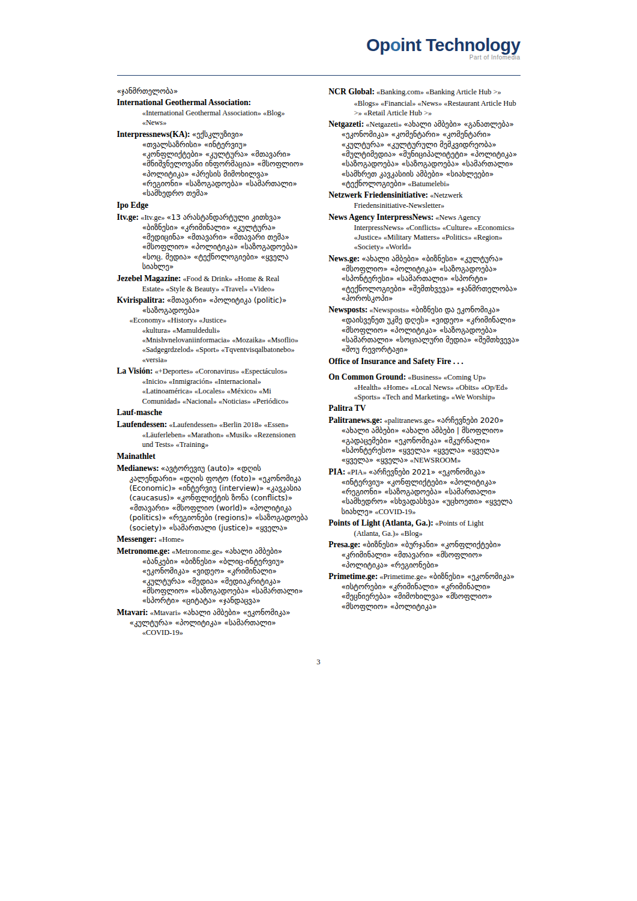Opoint Technology
Part of Infomedia
«ჯანმრთელობა»
International Geothermal Association: «International Geothermal Association» «Blog» «News»
Interpressnews(KA): «ექსკლუზივი» «თვალსაზრისი» «ინტერვიუ» «კონფლიქტები» «კულტურა» «მთავარი» «მნიშვნელოვანი ინფორმაცია» «მსოფლიო» «პოლიტიკა» «პრესის მიმოხილვა» «რეგიონი» «საზოგადოება» «სამართალი» «სამხედრო თემა»
Ipo Edge
Itv.ge: «Itv.ge» «13 არასტანდარტული კითხვა» «ბიზნესი» «კრიმინალი» «კულტურა» «მედიცინა» «მთავარი» «მთავარი თემა» «მსოფლიო» «პოლიტიკა» «საზოგადოება» «სოც. მედია» «ტექნოლოგიები» «ყველა სიახლე»
Jezebel Magazine: «Food & Drink» «Home & Real Estate» «Style & Beauty» «Travel» «Video»
Kvirispalitra: «მთავარი» «პოლიტიკა (politic)» «საზოგადოება» «Economy» «History» «Justice» «kultura» «Mamuldeduli» «Mnishvnelovaniinformacia» «Mozaika» «Msoflio» «Sadgegrdzelod» «Sport» «Tqventvisqalbatonebo» «versia»
La Visión: «+Deportes» «Coronavirus» «Espectáculos» «Inicio» «Inmigración» «Internacional» «Latinoamérica» «Locales» «México» «Mi Comunidad» «Nacional» «Noticias» «Periódico»
Lauf-masche
Laufendessen: «Laufendessen» «Berlin 2018» «Essen» «Läuferleben» «Marathon» «Musik» «Rezensionen und Tests» «Training»
Mainathlet
Medianews: «ავტორევიუ (auto)» «დღის კალენდარი» «დღის ფოტო (foto)» «ეკონომიკა (Economic)» «ინტერვიუ (interview)» «კავკასია (caucasus)» «კონფლიქტის ზონა (conflicts)» «მთავარი» «მსოფლიო (world)» «პოლიტიკა (politics)» «რეგიონები (regions)» «საზოგადოება (society)» «სამართალი (justice)» «ყველა»
Messenger: «Home»
Metronome.ge: «Metronome.ge» «ახალი ამბები» «ბანკები» «ბიზნესი» «ბლიც-ინტერვიუ» «ეკონომიკა» «ვიდეო» «კრიმინალი» «კულტურა» «მედია» «მედიაკრიტიკა» «მსოფლიო» «საზოგადოება» «სამართალი» «სპორტი» «ციტატა» «ჯანდაცვა»
Mtavari: «Mtavari» «ახალი ამბები» «ეკონომიკა» «კულტურა» «პოლიტიკა» «სამართალი» «COVID-19»
NCR Global: «Banking.com» «Banking Article Hub >»
«Blogs» «Financial» «News» «Restaurant Article Hub >» «Retail Article Hub >»
Netgazeti: «Netgazeti» «ახალი ამბები» «განათლება» «ეკონომიკა» «კომენტარი» «კომენტარი» «კულტურა» «კულტურული მემკვიდრეობა» «მულტიმედია» «მუნიციპალიტეტი» «პოლიტიკა» «საზოგადოება» «საზოგადოება» «სამართალი» «სამხრეთ კავკასიის ამბები» «სიახლეები» «ტექნოლოგიები» «Batumelebi»
Netzwerk Friedensinitiative: «Netzwerk Friedensinitiative-Newsletter»
News Agency InterpressNews: «News Agency InterpressNews» «Conflicts» «Culture» «Economics» «Justice» «Military Matters» «Politics» «Region» «Society» «World»
News.ge: «ახალი ამბები» «ბიზნესი» «კულტურა» «მსოფლიო» «პოლიტიკა» «საზოგადოება» «სპონტერესი» «სამართალი» «სპორტი» «ტექნოლოგიები» «შემთხვევა» «ჯანმრთელობა» «ჰოროსკოპი»
Newsposts: «Newsposts» «ბიზნესი და ეკონომიკა» «დაისვენეთ უკმე დღეს» «ვიდეო» «კრიმინალი» «მსოფლიო» «პოლიტიკა» «საზოგადოება» «სამართალი» «სოციალური მედია» «შემთხვევა» «შოუ რევორტაჟი»
Office of Insurance and Safety Fire . . .
On Common Ground: «Business» «Coming Up» «Health» «Home» «Local News» «Obits» «Op/Ed» «Sports» «Tech and Marketing» «We Worship»
Palitra TV
Palitranews.ge: «palitranews.ge» «არჩევნები 2020» «ახალი ამბები» «ახალი ამბები | მსოფლიო» «გადაცემები» «ეკონომიკა» «მკურნალი» «სპონტერესო» «ყველა» «ყველა» «ყველა» «ყველა» «ყველა» «NEWSROOM»
PIA: «PIA» «არჩევნები 2021» «ეკონომიკა» «ინტერვიუ» «კონფლიქტები» «პოლიტიკა» «რეგიონი» «საზოგადოება» «სამართალი» «სამხედრო» «სხვადასხვა» «უცხოეთი» «ყველა სიახლე» «COVID-19»
Points of Light (Atlanta, Ga.): «Points of Light (Atlanta, Ga.)» «Blog»
Presa.ge: «ბიზნესი» «ბურჯანი» «კონფლიქტები» «კრიმინალი» «მთავარი» «მსოფლიო» «პოლიტიკა» «რეგიონები»
Primetime.ge: «Primetime.ge» «ბიზნესი» «ეკონომიკა» «ისტორები» «კრიმინალი» «კრიმინალი» «მეცნიერება» «მიმოხილვა» «მსოფლიო» «მსოფლიო» «პოლიტიკა»
3